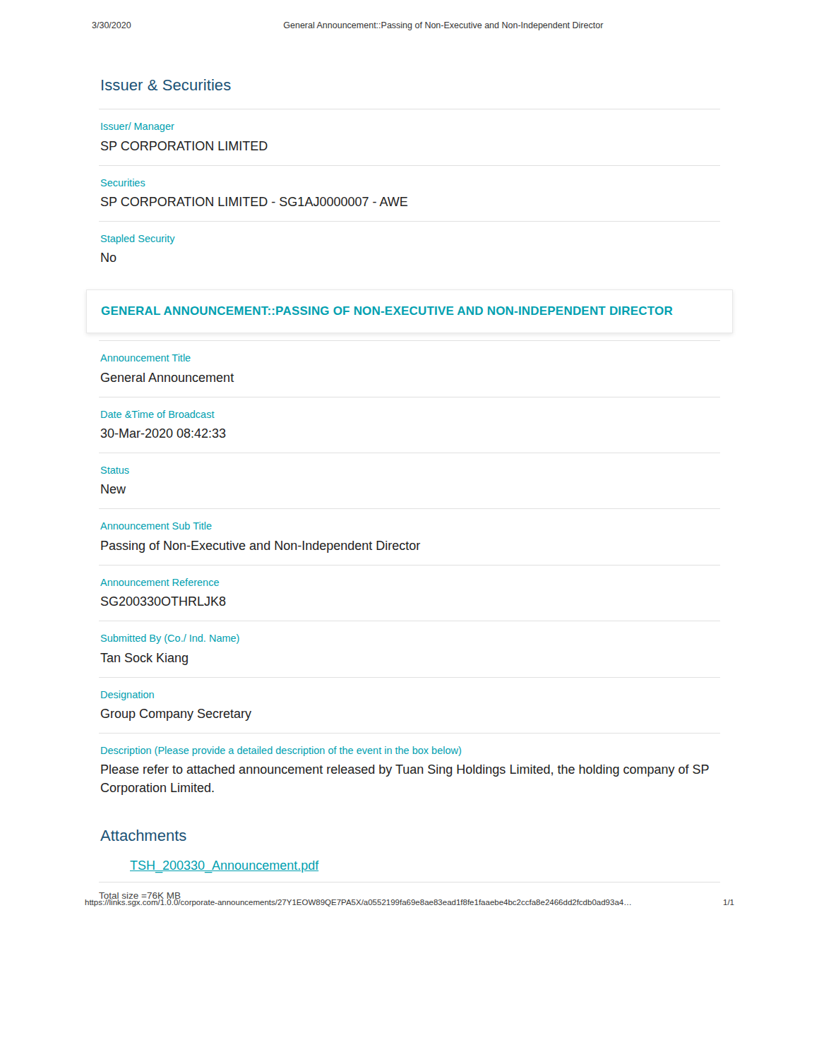3/30/2020
General Announcement::Passing of Non-Executive and Non-Independent Director
Issuer & Securities
Issuer/ Manager
SP CORPORATION LIMITED
Securities
SP CORPORATION LIMITED - SG1AJ0000007 - AWE
Stapled Security
No
General Announcement::Passing of Non-Executive and Non-Independent Director
Announcement Title
General Announcement
Date &Time of Broadcast
30-Mar-2020 08:42:33
Status
New
Announcement Sub Title
Passing of Non-Executive and Non-Independent Director
Announcement Reference
SG200330OTHRLJK8
Submitted By (Co./ Ind. Name)
Tan Sock Kiang
Designation
Group Company Secretary
Description (Please provide a detailed description of the event in the box below)
Please refer to attached announcement released by Tuan Sing Holdings Limited, the holding company of SP Corporation Limited.
Attachments
TSH_200330_Announcement.pdf
Total size =76K MB
https://links.sgx.com/1.0.0/corporate-announcements/27Y1EOW89QE7PA5X/a0552199fa69e8ae83ead1f8fe1faaebe4bc2ccfa8e2466dd2fcdb0ad93a4…
1/1